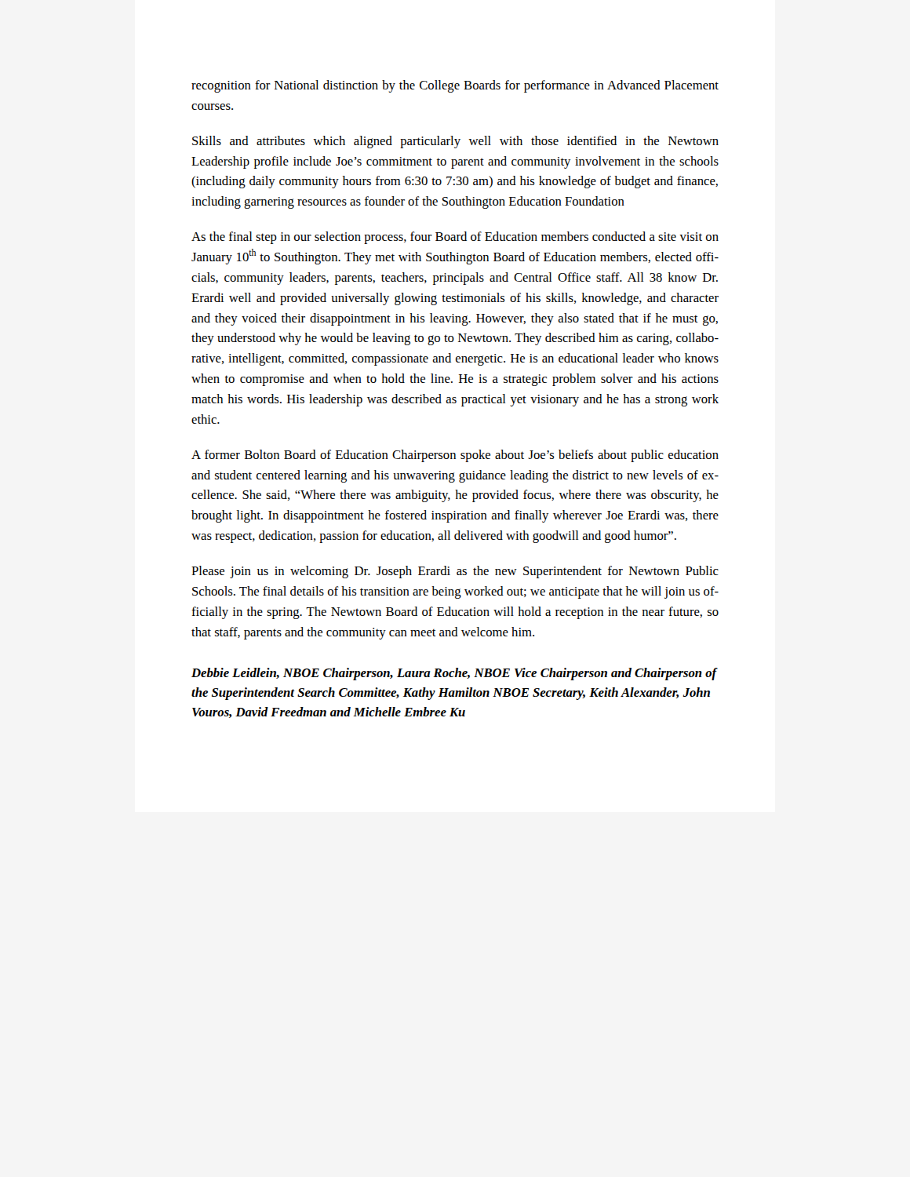recognition for National distinction by the College Boards for performance in Advanced Placement courses.
Skills and attributes which aligned particularly well with those identified in the Newtown Leadership profile include Joe’s commitment to parent and community involvement in the schools (including daily community hours from 6:30 to 7:30 am) and his knowledge of budget and finance, including garnering resources as founder of the Southington Education Foundation
As the final step in our selection process, four Board of Education members conducted a site visit on January 10th to Southington. They met with Southington Board of Education members, elected officials, community leaders, parents, teachers, principals and Central Office staff. All 38 know Dr. Erardi well and provided universally glowing testimonials of his skills, knowledge, and character and they voiced their disappointment in his leaving. However, they also stated that if he must go, they understood why he would be leaving to go to Newtown. They described him as caring, collaborative, intelligent, committed, compassionate and energetic. He is an educational leader who knows when to compromise and when to hold the line. He is a strategic problem solver and his actions match his words. His leadership was described as practical yet visionary and he has a strong work ethic.
A former Bolton Board of Education Chairperson spoke about Joe’s beliefs about public education and student centered learning and his unwavering guidance leading the district to new levels of excellence. She said, “Where there was ambiguity, he provided focus, where there was obscurity, he brought light. In disappointment he fostered inspiration and finally wherever Joe Erardi was, there was respect, dedication, passion for education, all delivered with goodwill and good humor”.
Please join us in welcoming Dr. Joseph Erardi as the new Superintendent for Newtown Public Schools. The final details of his transition are being worked out; we anticipate that he will join us officially in the spring. The Newtown Board of Education will hold a reception in the near future, so that staff, parents and the community can meet and welcome him.
Debbie Leidlein, NBOE Chairperson, Laura Roche, NBOE Vice Chairperson and Chairperson of the Superintendent Search Committee, Kathy Hamilton NBOE Secretary, Keith Alexander, John Vouros, David Freedman and Michelle Embree Ku